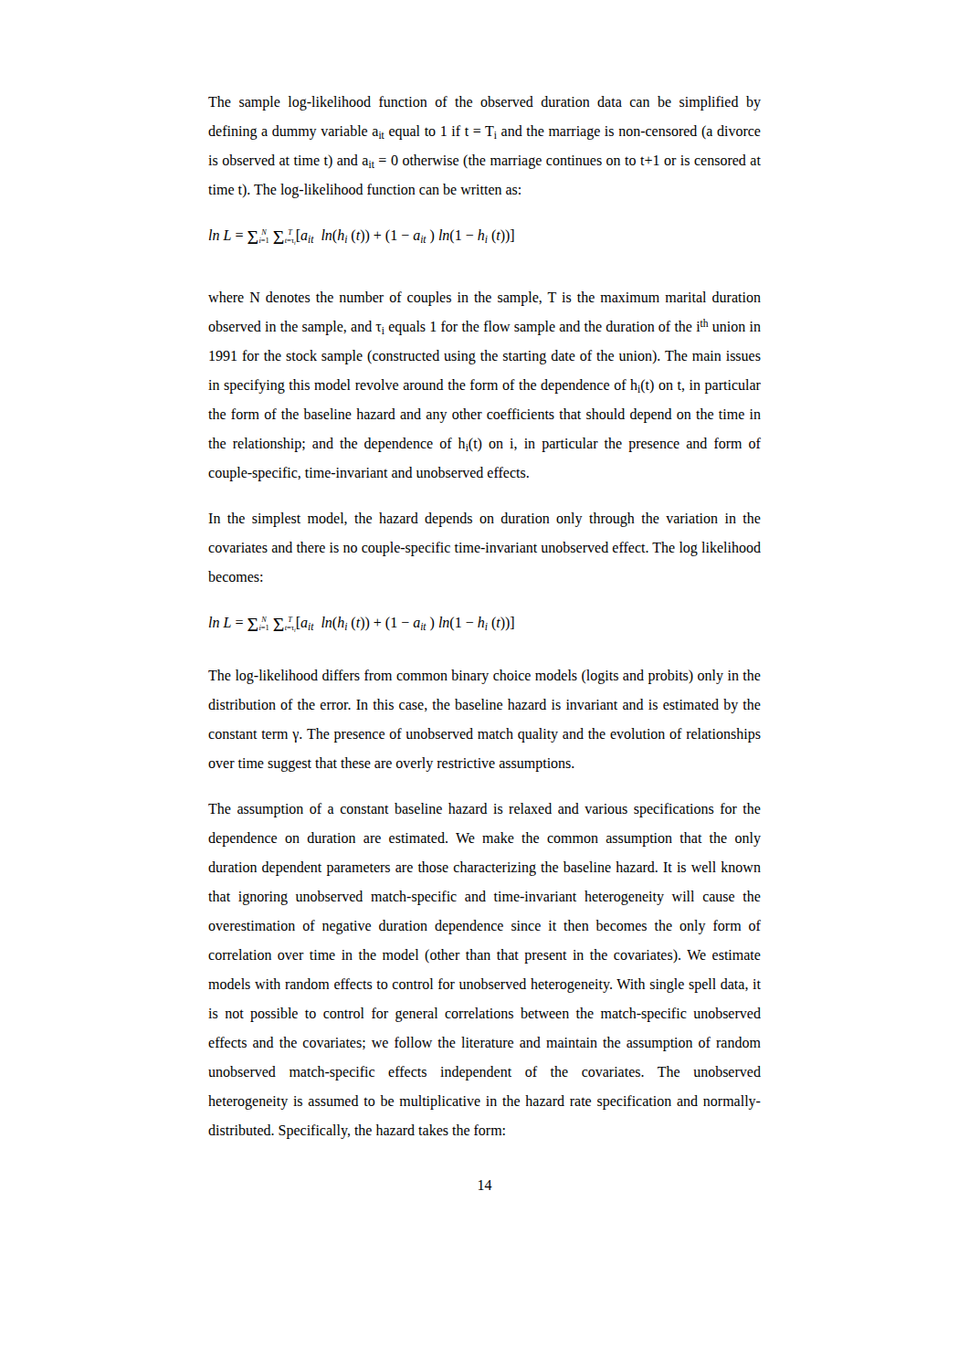The sample log-likelihood function of the observed duration data can be simplified by defining a dummy variable ait equal to 1 if t = Ti and the marriage is non-censored (a divorce is observed at time t) and ait = 0 otherwise (the marriage continues on to t+1 or is censored at time t). The log-likelihood function can be written as:
ln L = ΣNi=1 ΣTt=τi[ait ln(hi (t)) + (1 − ait ) ln(1 − hi (t))]
where N denotes the number of couples in the sample, T is the maximum marital duration observed in the sample, and τi equals 1 for the flow sample and the duration of the ith union in 1991 for the stock sample (constructed using the starting date of the union). The main issues in specifying this model revolve around the form of the dependence of hi(t) on t, in particular the form of the baseline hazard and any other coefficients that should depend on the time in the relationship; and the dependence of hi(t) on i, in particular the presence and form of couple-specific, time-invariant and unobserved effects.
In the simplest model, the hazard depends on duration only through the variation in the covariates and there is no couple-specific time-invariant unobserved effect. The log likelihood becomes:
ln L = ΣNi=1 ΣTt=τi[ait ln(hi (t)) + (1 − ait ) ln(1 − hi (t))]
The log-likelihood differs from common binary choice models (logits and probits) only in the distribution of the error. In this case, the baseline hazard is invariant and is estimated by the constant term γ. The presence of unobserved match quality and the evolution of relationships over time suggest that these are overly restrictive assumptions.
The assumption of a constant baseline hazard is relaxed and various specifications for the dependence on duration are estimated. We make the common assumption that the only duration dependent parameters are those characterizing the baseline hazard. It is well known that ignoring unobserved match-specific and time-invariant heterogeneity will cause the overestimation of negative duration dependence since it then becomes the only form of correlation over time in the model (other than that present in the covariates). We estimate models with random effects to control for unobserved heterogeneity. With single spell data, it is not possible to control for general correlations between the match-specific unobserved effects and the covariates; we follow the literature and maintain the assumption of random unobserved match-specific effects independent of the covariates. The unobserved heterogeneity is assumed to be multiplicative in the hazard rate specification and normally-distributed. Specifically, the hazard takes the form:
14